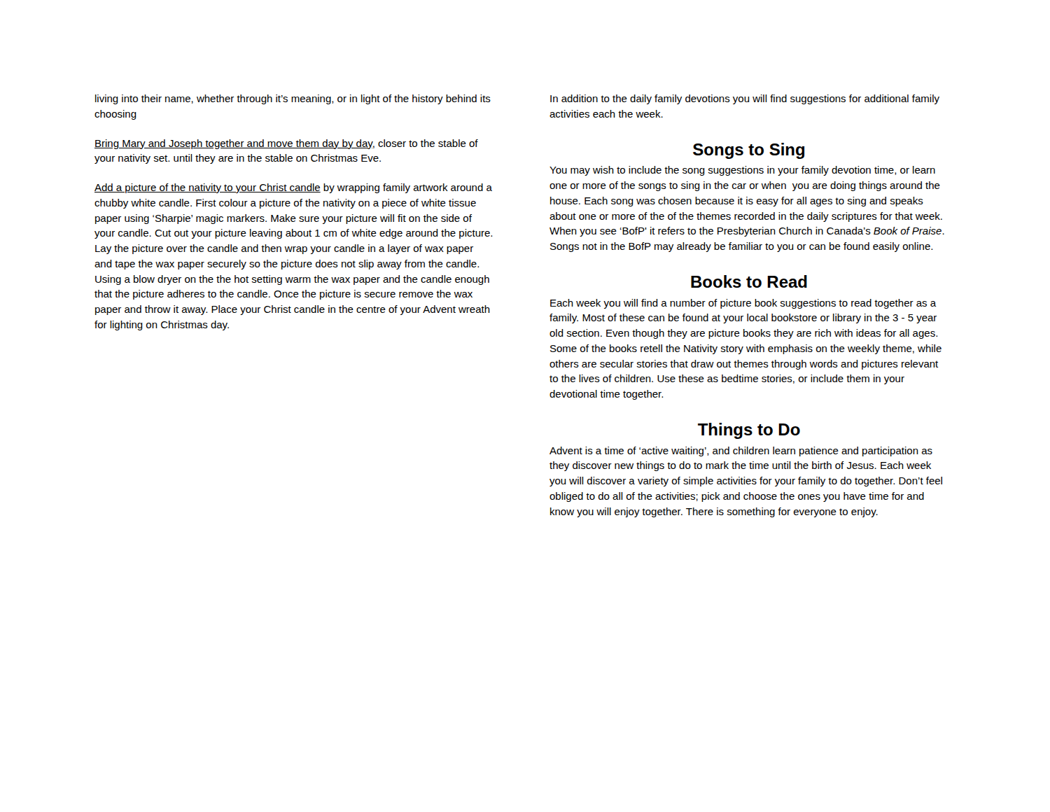living into their name, whether through it’s meaning, or in light of the history behind its choosing
Bring Mary and Joseph together and move them day by day, closer to the stable of your nativity set. until they are in the stable on Christmas Eve.
Add a picture of the nativity to your Christ candle by wrapping family artwork around a chubby white candle. First colour a picture of the nativity on a piece of white tissue paper using ‘Sharpie’ magic markers. Make sure your picture will fit on the side of your candle. Cut out your picture leaving about 1 cm of white edge around the picture. Lay the picture over the candle and then wrap your candle in a layer of wax paper and tape the wax paper securely so the picture does not slip away from the candle. Using a blow dryer on the the hot setting warm the wax paper and the candle enough that the picture adheres to the candle. Once the picture is secure remove the wax paper and throw it away. Place your Christ candle in the centre of your Advent wreath for lighting on Christmas day.
In addition to the daily family devotions you will find suggestions for additional family activities each the week.
Songs to Sing
You may wish to include the song suggestions in your family devotion time, or learn one or more of the songs to sing in the car or when you are doing things around the house. Each song was chosen because it is easy for all ages to sing and speaks about one or more of the of the themes recorded in the daily scriptures for that week. When you see ‘BofP' it refers to the Presbyterian Church in Canada’s Book of Praise. Songs not in the BofP may already be familiar to you or can be found easily online.
Books to Read
Each week you will find a number of picture book suggestions to read together as a family. Most of these can be found at your local bookstore or library in the 3 - 5 year old section. Even though they are picture books they are rich with ideas for all ages. Some of the books retell the Nativity story with emphasis on the weekly theme, while others are secular stories that draw out themes through words and pictures relevant to the lives of children. Use these as bedtime stories, or include them in your devotional time together.
Things to Do
Advent is a time of ‘active waiting’, and children learn patience and participation as they discover new things to do to mark the time until the birth of Jesus. Each week you will discover a variety of simple activities for your family to do together. Don’t feel obliged to do all of the activities; pick and choose the ones you have time for and know you will enjoy together. There is something for everyone to enjoy.